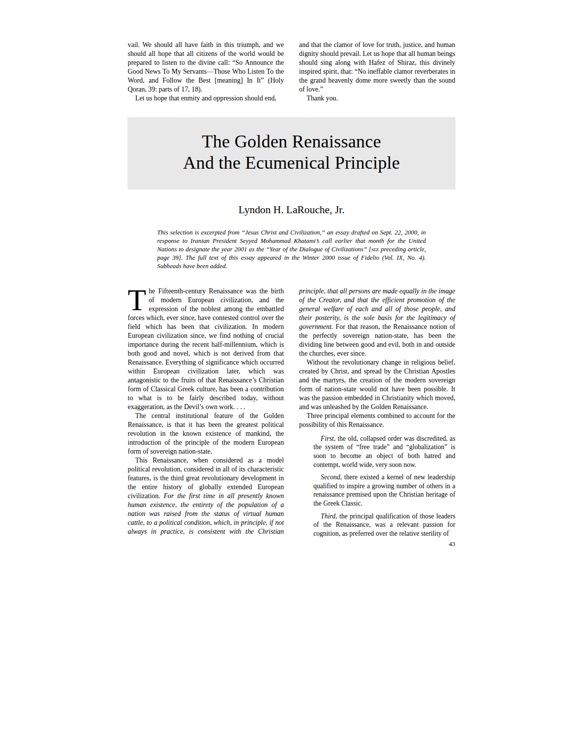vail. We should all have faith in this triumph, and we should all hope that all citizens of the world would be prepared to listen to the divine call: “So Announce the Good News To My Servants—Those Who Listen To the Word, and Follow the Best [meaning] In It” (Holy Qoran, 39: parts of 17, 18).
Let us hope that enmity and oppression should end,
and that the clamor of love for truth, justice, and human dignity should prevail. Let us hope that all human beings should sing along with Hafez of Shiraz, this divinely inspired spirit, that: “No ineffable clamor reverberates in the grand heavenly dome more sweetly than the sound of love.”
Thank you.
The Golden Renaissance
And the Ecumenical Principle
Lyndon H. LaRouche, Jr.
This selection is excerpted from “Jesus Christ and Civilization,” an essay drafted on Sept. 22, 2000, in response to Iranian President Seyyed Mohammad Khatami’s call earlier that month for the United Nations to designate the year 2001 as the “Year of the Dialogue of Civilizations” [see preceding article, page 39]. The full text of this essay appeared in the Winter 2000 issue of Fidelio (Vol. IX, No. 4). Subheads have been added.
The Fifteenth-century Renaissance was the birth of modern European civilization, and the expression of the noblest among the embattled forces which, ever since, have contested control over the field which has been that civilization. In modern European civilization since, we find nothing of crucial importance during the recent half-millennium, which is both good and novel, which is not derived from that Renaissance. Everything of significance which occurred within European civilization later, which was antagonistic to the fruits of that Renaissance’s Christian form of Classical Greek culture, has been a contribution to what is to be fairly described today, without exaggeration, as the Devil’s own work. . . .
The central institutional feature of the Golden Renaissance, is that it has been the greatest political revolution in the known existence of mankind, the introduction of the principle of the modern European form of sovereign nation-state.
This Renaissance, when considered as a model political revolution, considered in all of its characteristic features, is the third great revolutionary development in the entire history of globally extended European civilization. For the first time in all presently known human existence, the entirety of the population of a nation was raised from the status of virtual human cattle, to a political condition, which, in principle, if not always in practice, is consistent with the Christian principle, that all persons are made equally in the image of the Creator, and that the efficient promotion of the general welfare of each and all of those people, and their posterity, is the sole basis for the legitimacy of government. For that reason, the Renaissance notion of the perfectly sovereign nation-state, has been the dividing line between good and evil, both in and outside the churches, ever since.
Without the revolutionary change in religious belief, created by Christ, and spread by the Christian Apostles and the martyrs, the creation of the modern sovereign form of nation-state would not have been possible. It was the passion embedded in Christianity which moved, and was unleashed by the Golden Renaissance.
Three principal elements combined to account for the possibility of this Renaissance.
First, the old, collapsed order was discredited, as the system of “free trade” and “globalization” is soon to become an object of both hatred and contempt, world wide, very soon now.
Second, there existed a kernel of new leadership qualified to inspire a growing number of others in a renaissance premised upon the Christian heritage of the Greek Classic.
Third, the principal qualification of those leaders of the Renaissance, was a relevant passion for cognition, as preferred over the relative sterility of
43